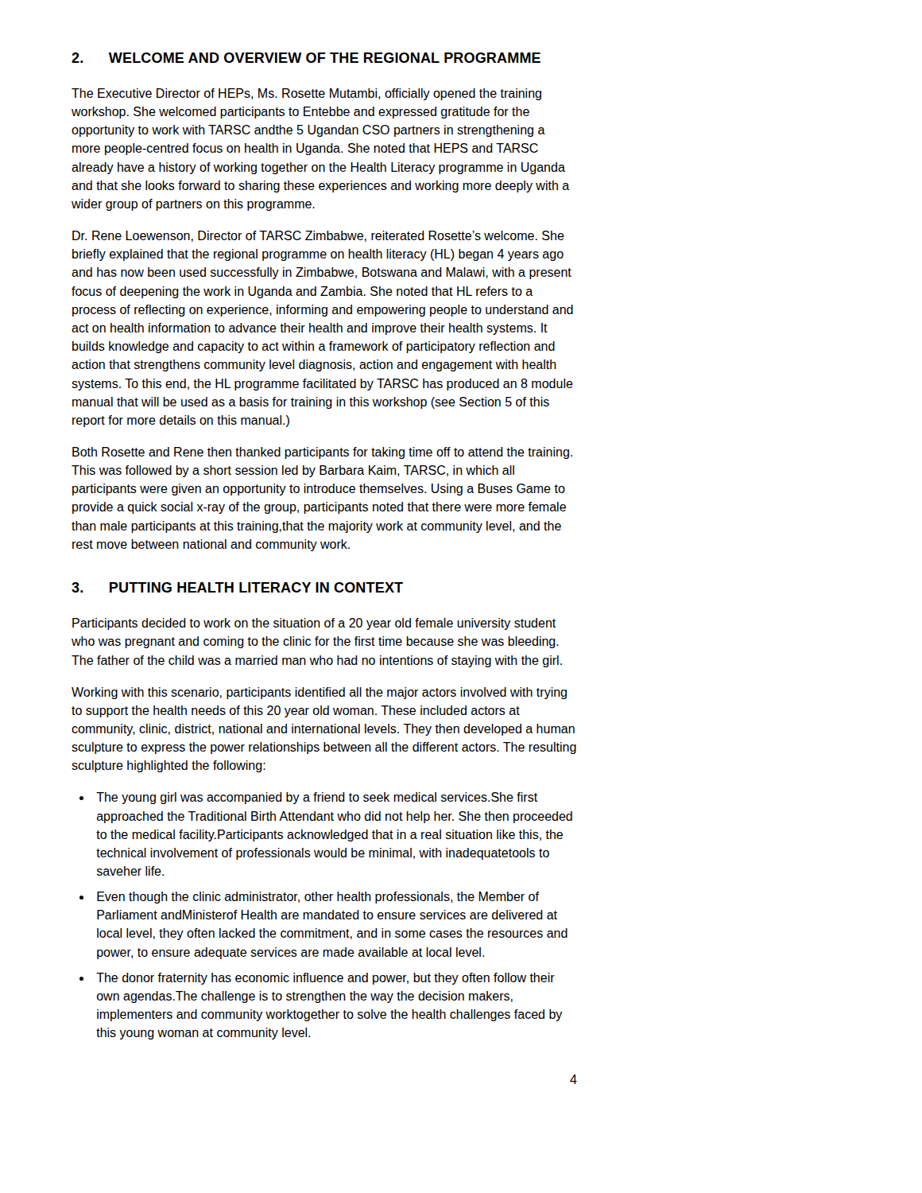2. WELCOME AND OVERVIEW OF THE REGIONAL PROGRAMME
The Executive Director of HEPs, Ms. Rosette Mutambi, officially opened the training workshop. She welcomed participants to Entebbe and expressed gratitude for the opportunity to work with TARSC andthe 5 Ugandan CSO partners in strengthening a more people-centred focus on health in Uganda. She noted that HEPS and TARSC already have a history of working together on the Health Literacy programme in Uganda and that she looks forward to sharing these experiences and working more deeply with a wider group of partners on this programme.
Dr. Rene Loewenson, Director of TARSC Zimbabwe, reiterated Rosette’s welcome. She briefly explained that the regional programme on health literacy (HL) began 4 years ago and has now been used successfully in Zimbabwe, Botswana and Malawi, with a present focus of deepening the work in Uganda and Zambia. She noted that HL refers to a process of reflecting on experience, informing and empowering people to understand and act on health information to advance their health and improve their health systems. It builds knowledge and capacity to act within a framework of participatory reflection and action that strengthens community level diagnosis, action and engagement with health systems. To this end, the HL programme facilitated by TARSC has produced an 8 module manual that will be used as a basis for training in this workshop (see Section 5 of this report for more details on this manual.)
Both Rosette and Rene then thanked participants for taking time off to attend the training.
This was followed by a short session led by Barbara Kaim, TARSC, in which all participants were given an opportunity to introduce themselves. Using a Buses Game to provide a quick social x-ray of the group, participants noted that there were more female than male participants at this training,that the majority work at community level, and the rest move between national and community work.
3. PUTTING HEALTH LITERACY IN CONTEXT
Participants decided to work on the situation of a 20 year old female university student who was pregnant and coming to the clinic for the first time because she was bleeding. The father of the child was a married man who had no intentions of staying with the girl.
Working with this scenario, participants identified all the major actors involved with trying to support the health needs of this 20 year old woman. These included actors at community, clinic, district, national and international levels. They then developed a human sculpture to express the power relationships between all the different actors. The resulting sculpture highlighted the following:
The young girl was accompanied by a friend to seek medical services.She first approached the Traditional Birth Attendant who did not help her. She then proceeded to the medical facility.Participants acknowledged that in a real situation like this, the technical involvement of professionals would be minimal, with inadequatetools to saveher life.
Even though the clinic administrator, other health professionals, the Member of Parliament andMinisterof Health are mandated to ensure services are delivered at local level, they often lacked the commitment, and in some cases the resources and power, to ensure adequate services are made available at local level.
The donor fraternity has economic influence and power, but they often follow their own agendas.The challenge is to strengthen the way the decision makers, implementers and community worktogether to solve the health challenges faced by this young woman at community level.
4